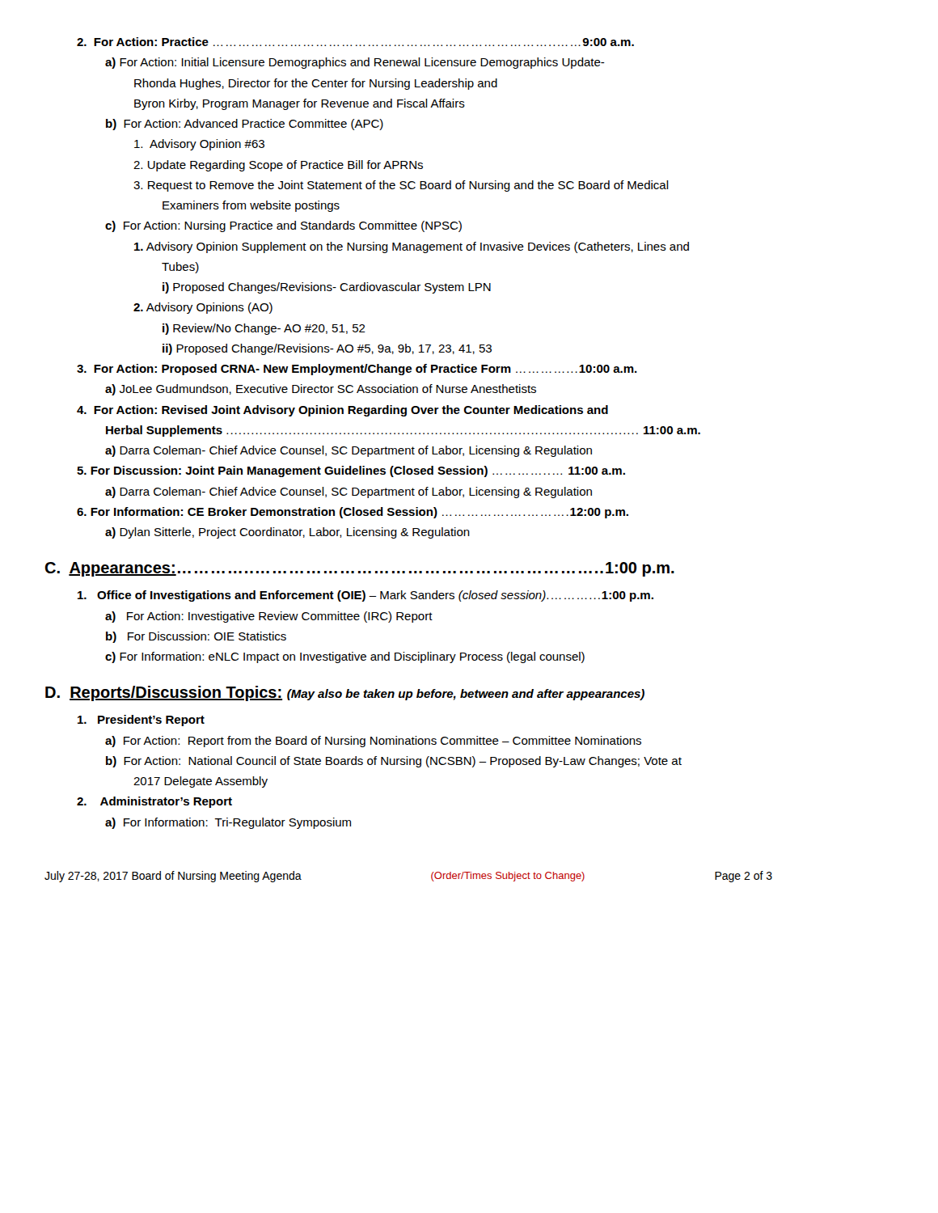2. For Action: Practice ……………………………………………………………………..……9:00 a.m.
a) For Action: Initial Licensure Demographics and Renewal Licensure Demographics Update-
Rhonda Hughes, Director for the Center for Nursing Leadership and
Byron Kirby, Program Manager for Revenue and Fiscal Affairs
b) For Action: Advanced Practice Committee (APC)
1. Advisory Opinion #63
2. Update Regarding Scope of Practice Bill for APRNs
3. Request to Remove the Joint Statement of the SC Board of Nursing and the SC Board of Medical
Examiners from website postings
c) For Action: Nursing Practice and Standards Committee (NPSC)
1. Advisory Opinion Supplement on the Nursing Management of Invasive Devices (Catheters, Lines and
Tubes)
i) Proposed Changes/Revisions- Cardiovascular System LPN
2. Advisory Opinions (AO)
i) Review/No Change- AO #20, 51, 52
ii) Proposed Change/Revisions- AO #5, 9a, 9b, 17, 23, 41, 53
3. For Action: Proposed CRNA- New Employment/Change of Practice Form …………... 10:00 a.m.
a) JoLee Gudmundson, Executive Director SC Association of Nurse Anesthetists
4. For Action: Revised Joint Advisory Opinion Regarding Over the Counter Medications and
Herbal Supplements ................................................................................................... 11:00 a.m.
a) Darra Coleman- Chief Advice Counsel, SC Department of Labor, Licensing & Regulation
5. For Discussion: Joint Pain Management Guidelines (Closed Session) …………..… 11:00 a.m.
a) Darra Coleman- Chief Advice Counsel, SC Department of Labor, Licensing & Regulation
6. For Information: CE Broker Demonstration (Closed Session) …………….….………. 12:00 p.m.
a) Dylan Sitterle, Project Coordinator, Labor, Licensing & Regulation
C. Appearances:…………..…………………………………………………….. 1:00 p.m.
1. Office of Investigations and Enforcement (OIE) – Mark Sanders (closed session).………... 1:00 p.m.
a) For Action: Investigative Review Committee (IRC) Report
b) For Discussion: OIE Statistics
c) For Information: eNLC Impact on Investigative and Disciplinary Process (legal counsel)
D. Reports/Discussion Topics: (May also be taken up before, between and after appearances)
1. President’s Report
a) For Action: Report from the Board of Nursing Nominations Committee – Committee Nominations
b) For Action: National Council of State Boards of Nursing (NCSBN) – Proposed By-Law Changes; Vote at
2017 Delegate Assembly
2. Administrator’s Report
a) For Information: Tri-Regulator Symposium
July 27-28, 2017 Board of Nursing Meeting Agenda
(Order/Times Subject to Change)
Page 2 of 3